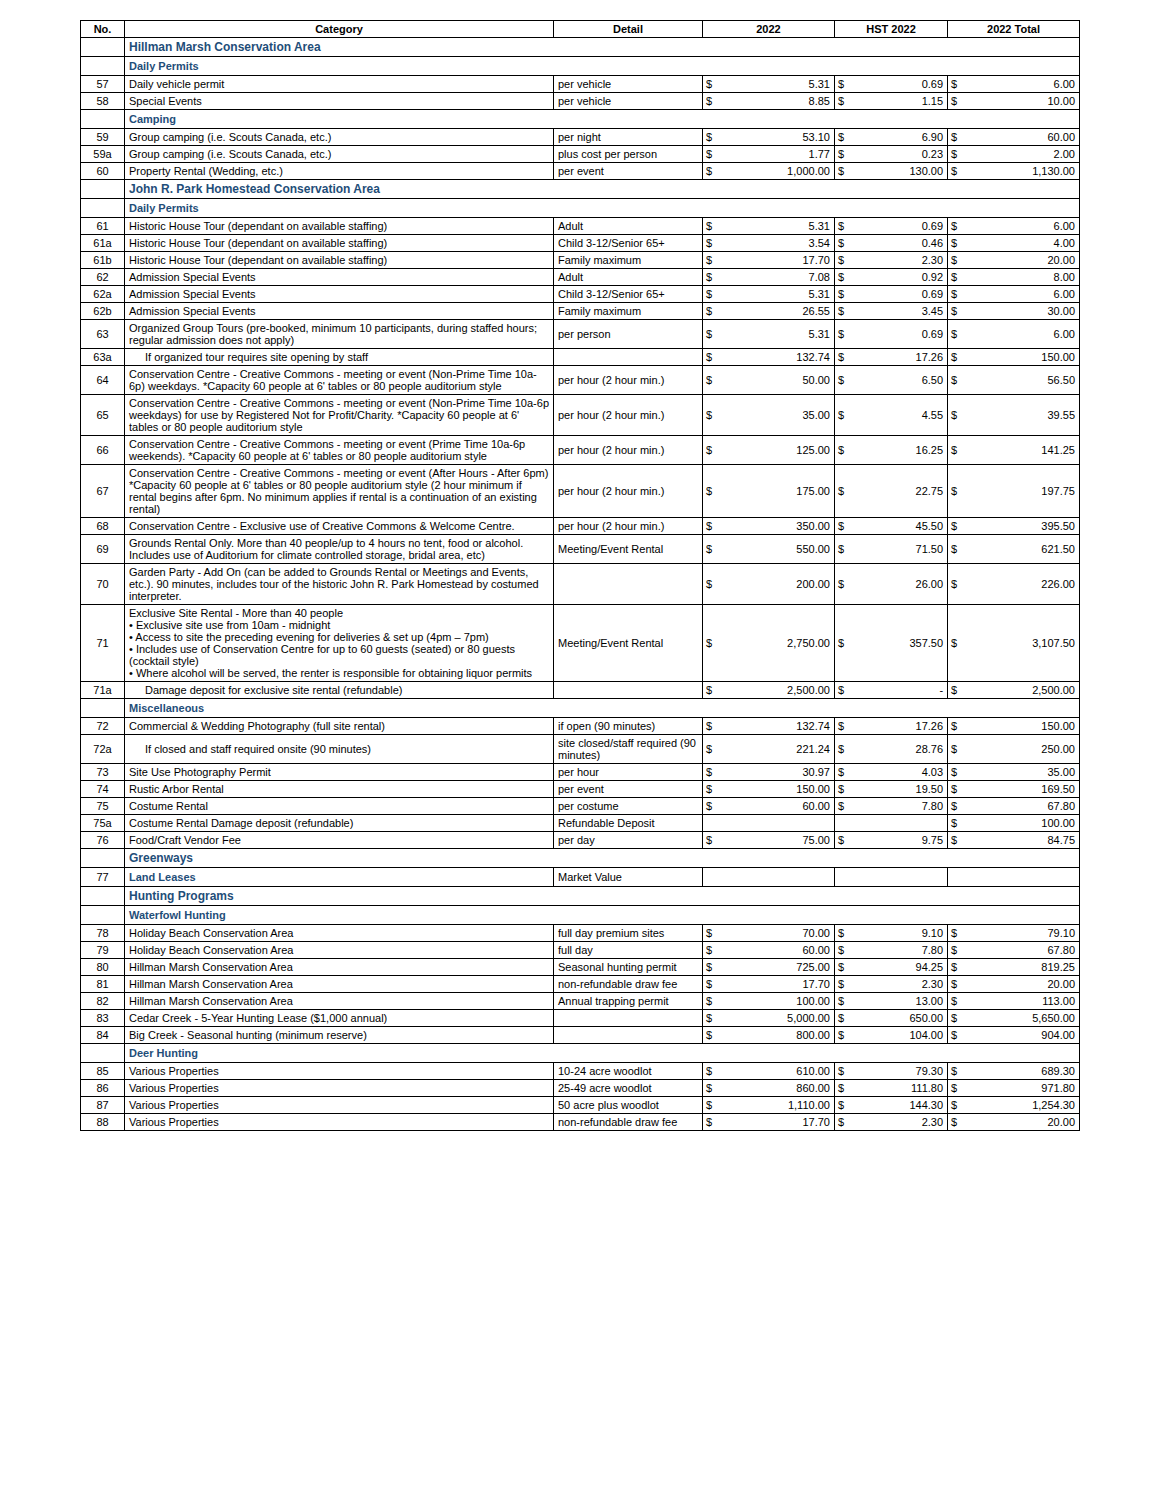| No. | Category | Detail | 2022 | HST 2022 | 2022 Total |
| --- | --- | --- | --- | --- | --- |
| | Hillman Marsh Conservation Area |
| | Daily Permits |
| 57 | Daily vehicle permit | per vehicle | $ | 5.31 | $ | 0.69 | $ | 6.00 |
| 58 | Special Events | per vehicle | $ | 8.85 | $ | 1.15 | $ | 10.00 |
| | Camping |
| 59 | Group camping (i.e. Scouts Canada, etc.) | per night | $ | 53.10 | $ | 6.90 | $ | 60.00 |
| 59a | Group camping (i.e. Scouts Canada, etc.) | plus cost per person | $ | 1.77 | $ | 0.23 | $ | 2.00 |
| 60 | Property Rental (Wedding, etc.) | per event | $ | 1,000.00 | $ | 130.00 | $ | 1,130.00 |
| | John R. Park Homestead Conservation Area |
| | Daily Permits |
| 61 | Historic House Tour (dependant on available staffing) | Adult | $ | 5.31 | $ | 0.69 | $ | 6.00 |
| 61a | Historic House Tour (dependant on available staffing) | Child 3-12/Senior 65+ | $ | 3.54 | $ | 0.46 | $ | 4.00 |
| 61b | Historic House Tour (dependant on available staffing) | Family maximum | $ | 17.70 | $ | 2.30 | $ | 20.00 |
| 62 | Admission Special Events | Adult | $ | 7.08 | $ | 0.92 | $ | 8.00 |
| 62a | Admission Special Events | Child 3-12/Senior 65+ | $ | 5.31 | $ | 0.69 | $ | 6.00 |
| 62b | Admission Special Events | Family maximum | $ | 26.55 | $ | 3.45 | $ | 30.00 |
| 63 | Organized Group Tours (pre-booked, minimum 10 participants, during staffed hours; regular admission does not apply) | per person | $ | 5.31 | $ | 0.69 | $ | 6.00 |
| 63a | If organized tour requires site opening by staff | | $ | 132.74 | $ | 17.26 | $ | 150.00 |
| 64 | Conservation Centre - Creative Commons - meeting or event (Non-Prime Time 10a-6p) weekdays. *Capacity 60 people at 6' tables or 80 people auditorium style | per hour (2 hour min.) | $ | 50.00 | $ | 6.50 | $ | 56.50 |
| 65 | Conservation Centre - Creative Commons - meeting or event (Non-Prime Time 10a-6p weekdays) for use by Registered Not for Profit/Charity. *Capacity 60 people at 6' tables or 80 people auditorium style | per hour (2 hour min.) | $ | 35.00 | $ | 4.55 | $ | 39.55 |
| 66 | Conservation Centre - Creative Commons - meeting or event (Prime Time 10a-6p weekends). *Capacity 60 people at 6' tables or 80 people auditorium style | per hour (2 hour min.) | $ | 125.00 | $ | 16.25 | $ | 141.25 |
| 67 | Conservation Centre - Creative Commons - meeting or event (After Hours - After 6pm) *Capacity 60 people at 6' tables or 80 people auditorium style (2 hour minimum if rental begins after 6pm. No minimum applies if rental is a continuation of an existing rental) | per hour (2 hour min.) | $ | 175.00 | $ | 22.75 | $ | 197.75 |
| 68 | Conservation Centre - Exclusive use of Creative Commons & Welcome Centre. | per hour (2 hour min.) | $ | 350.00 | $ | 45.50 | $ | 395.50 |
| 69 | Grounds Rental Only. More than 40 people/up to 4 hours no tent, food or alcohol. Includes use of Auditorium for climate controlled storage, bridal area, etc) | Meeting/Event Rental | $ | 550.00 | $ | 71.50 | $ | 621.50 |
| 70 | Garden Party - Add On (can be added to Grounds Rental or Meetings and Events, etc.). 90 minutes, includes tour of the historic John R. Park Homestead by costumed interpreter. | | $ | 200.00 | $ | 26.00 | $ | 226.00 |
| 71 | Exclusive Site Rental - More than 40 people • Exclusive site use from 10am - midnight • Access to site the preceding evening for deliveries & set up (4pm – 7pm) • Includes use of Conservation Centre for up to 60 guests (seated) or 80 guests (cocktail style) • Where alcohol will be served, the renter is responsible for obtaining liquor permits | Meeting/Event Rental | $ | 2,750.00 | $ | 357.50 | $ | 3,107.50 |
| 71a | Damage deposit for exclusive site rental (refundable) | | $ | 2,500.00 | $ | - | $ | 2,500.00 |
| | Miscellaneous |
| 72 | Commercial & Wedding Photography (full site rental) | if open (90 minutes) | $ | 132.74 | $ | 17.26 | $ | 150.00 |
| 72a | If closed and staff required onsite (90 minutes) | site closed/staff required (90 minutes) | $ | 221.24 | $ | 28.76 | $ | 250.00 |
| 73 | Site Use Photography Permit | per hour | $ | 30.97 | $ | 4.03 | $ | 35.00 |
| 74 | Rustic Arbor Rental | per event | $ | 150.00 | $ | 19.50 | $ | 169.50 |
| 75 | Costume Rental | per costume | $ | 60.00 | $ | 7.80 | $ | 67.80 |
| 75a | Costume Rental Damage deposit (refundable) | Refundable Deposit | | | | | $ | 100.00 |
| 76 | Food/Craft Vendor Fee | per day | $ | 75.00 | $ | 9.75 | $ | 84.75 |
| | Greenways |
| 77 | Land Leases | Market Value | | | | | | |
| | Hunting Programs |
| | Waterfowl Hunting |
| 78 | Holiday Beach Conservation Area | full day premium sites | $ | 70.00 | $ | 9.10 | $ | 79.10 |
| 79 | Holiday Beach Conservation Area | full day | $ | 60.00 | $ | 7.80 | $ | 67.80 |
| 80 | Hillman Marsh Conservation Area | Seasonal hunting permit | $ | 725.00 | $ | 94.25 | $ | 819.25 |
| 81 | Hillman Marsh Conservation Area | non-refundable draw fee | $ | 17.70 | $ | 2.30 | $ | 20.00 |
| 82 | Hillman Marsh Conservation Area | Annual trapping permit | $ | 100.00 | $ | 13.00 | $ | 113.00 |
| 83 | Cedar Creek - 5-Year Hunting Lease ($1,000 annual) | | $ | 5,000.00 | $ | 650.00 | $ | 5,650.00 |
| 84 | Big Creek - Seasonal hunting (minimum reserve) | | $ | 800.00 | $ | 104.00 | $ | 904.00 |
| | Deer Hunting |
| 85 | Various Properties | 10-24 acre woodlot | $ | 610.00 | $ | 79.30 | $ | 689.30 |
| 86 | Various Properties | 25-49 acre woodlot | $ | 860.00 | $ | 111.80 | $ | 971.80 |
| 87 | Various Properties | 50 acre plus woodlot | $ | 1,110.00 | $ | 144.30 | $ | 1,254.30 |
| 88 | Various Properties | non-refundable draw fee | $ | 17.70 | $ | 2.30 | $ | 20.00 |